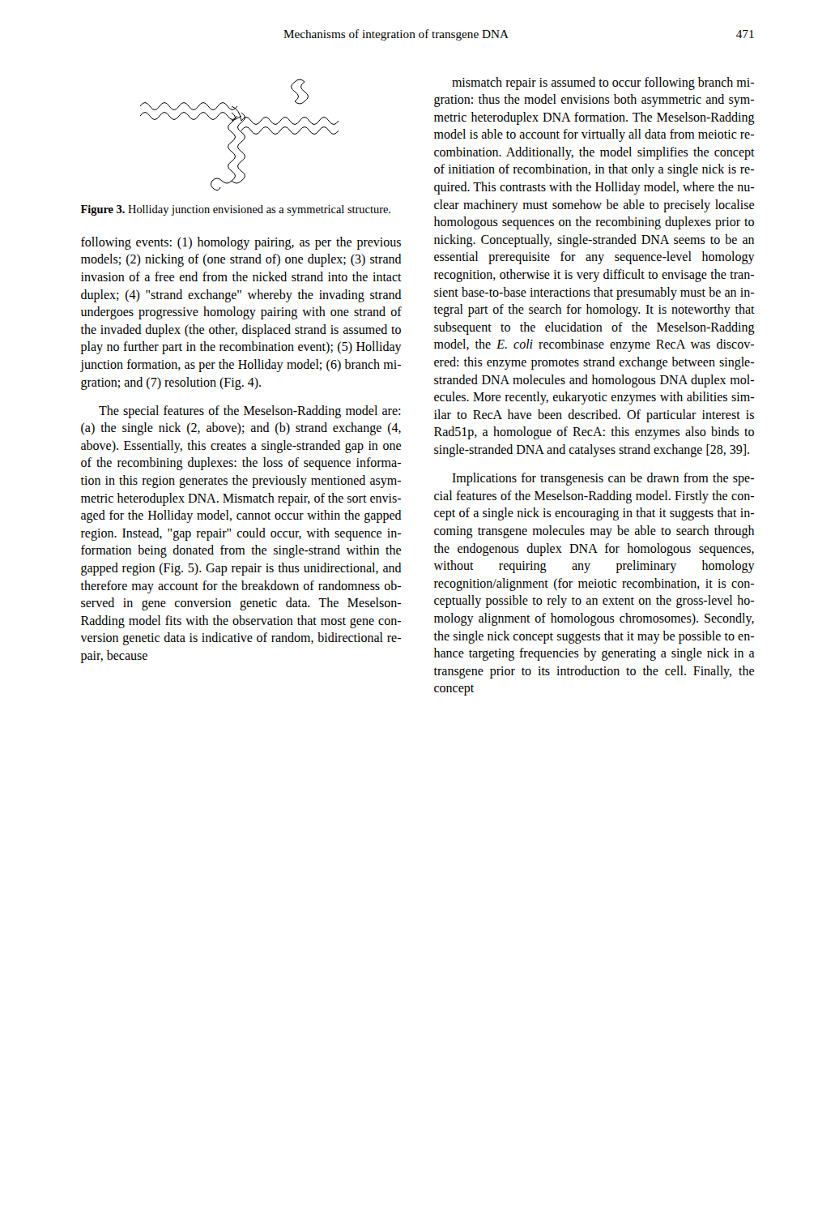Mechanisms of integration of transgene DNA 471
Figure 3. Holliday junction envisioned as a symmetrical structure.
following events: (1) homology pairing, as per the previous models; (2) nicking of (one strand of) one duplex; (3) strand invasion of a free end from the nicked strand into the intact duplex; (4) "strand exchange" whereby the invading strand undergoes progressive homology pairing with one strand of the invaded duplex (the other, displaced strand is assumed to play no further part in the recombination event); (5) Holliday junction formation, as per the Holliday model; (6) branch migration; and (7) resolution (Fig. 4).
The special features of the Meselson-Radding model are: (a) the single nick (2, above); and (b) strand exchange (4, above). Essentially, this creates a single-stranded gap in one of the recombining duplexes: the loss of sequence information in this region generates the previously mentioned asymmetric heteroduplex DNA. Mismatch repair, of the sort envisaged for the Holliday model, cannot occur within the gapped region. Instead, "gap repair" could occur, with sequence information being donated from the single-strand within the gapped region (Fig. 5). Gap repair is thus unidirectional, and therefore may account for the breakdown of randomness observed in gene conversion genetic data. The Meselson-Radding model fits with the observation that most gene conversion genetic data is indicative of random, bidirectional repair, because
mismatch repair is assumed to occur following branch migration: thus the model envisions both asymmetric and symmetric heteroduplex DNA formation. The Meselson-Radding model is able to account for virtually all data from meiotic recombination. Additionally, the model simplifies the concept of initiation of recombination, in that only a single nick is required. This contrasts with the Holliday model, where the nuclear machinery must somehow be able to precisely localise homologous sequences on the recombining duplexes prior to nicking. Conceptually, single-stranded DNA seems to be an essential prerequisite for any sequence-level homology recognition, otherwise it is very difficult to envisage the transient base-to-base interactions that presumably must be an integral part of the search for homology. It is noteworthy that subsequent to the elucidation of the Meselson-Radding model, the E. coli recombinase enzyme RecA was discovered: this enzyme promotes strand exchange between single-stranded DNA molecules and homologous DNA duplex molecules. More recently, eukaryotic enzymes with abilities similar to RecA have been described. Of particular interest is Rad51p, a homologue of RecA: this enzymes also binds to single-stranded DNA and catalyses strand exchange [28, 39].
Implications for transgenesis can be drawn from the special features of the Meselson-Radding model. Firstly the concept of a single nick is encouraging in that it suggests that incoming transgene molecules may be able to search through the endogenous duplex DNA for homologous sequences, without requiring any preliminary homology recognition/alignment (for meiotic recombination, it is conceptually possible to rely to an extent on the gross-level homology alignment of homologous chromosomes). Secondly, the single nick concept suggests that it may be possible to enhance targeting frequencies by generating a single nick in a transgene prior to its introduction to the cell. Finally, the concept